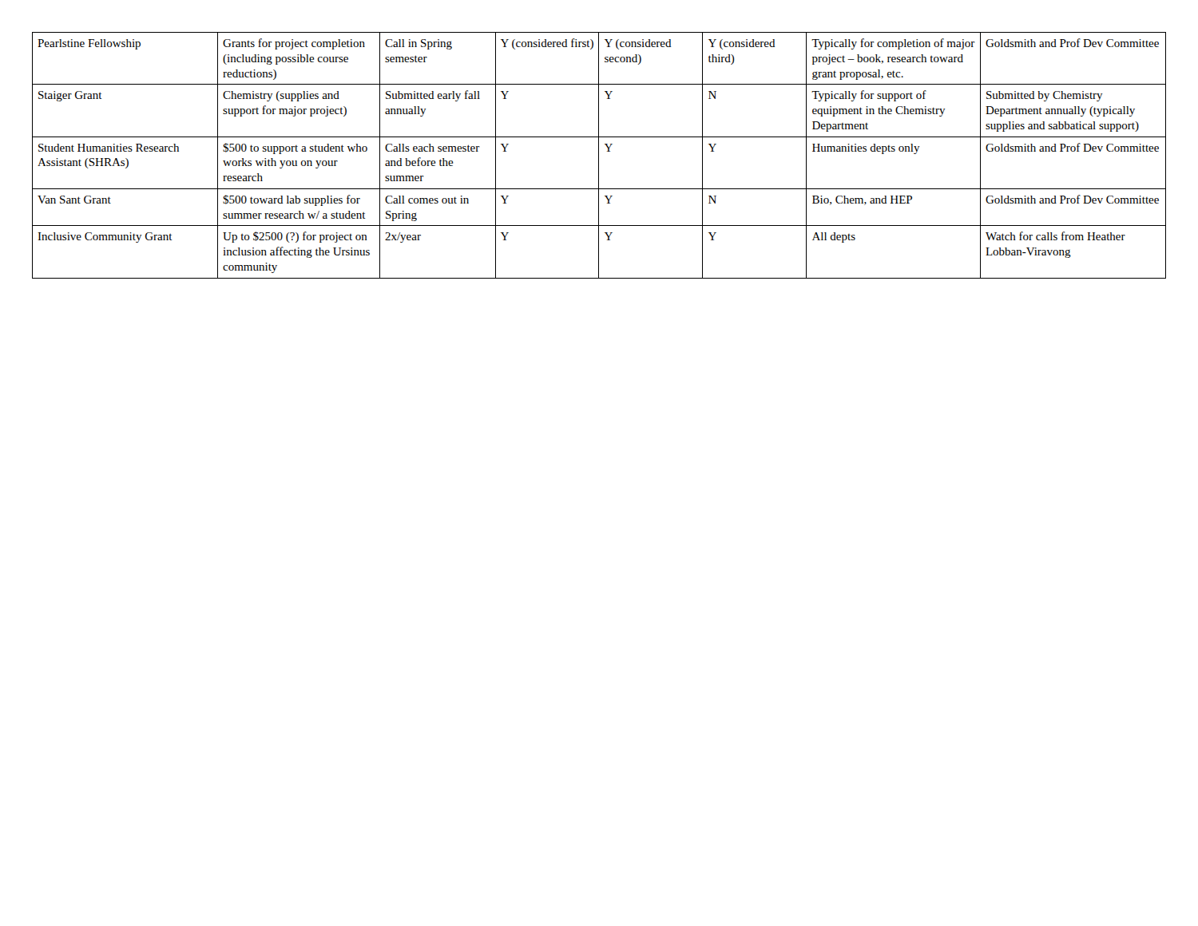| Pearlstine Fellowship | Grants for project completion (including possible course reductions) | Call in Spring semester | Y (considered first) | Y (considered second) | Y (considered third) | Typically for completion of major project – book, research toward grant proposal, etc. | Goldsmith and Prof Dev Committee |
| Staiger Grant | Chemistry (supplies and support for major project) | Submitted early fall annually | Y | Y | N | Typically for support of equipment in the Chemistry Department | Submitted by Chemistry Department annually (typically supplies and sabbatical support) |
| Student Humanities Research Assistant (SHRAs) | $500 to support a student who works with you on your research | Calls each semester and before the summer | Y | Y | Y | Humanities depts only | Goldsmith and Prof Dev Committee |
| Van Sant Grant | $500 toward lab supplies for summer research w/ a student | Call comes out in Spring | Y | Y | N | Bio, Chem, and HEP | Goldsmith and Prof Dev Committee |
| Inclusive Community Grant | Up to $2500 (?) for project on inclusion affecting the Ursinus community | 2x/year | Y | Y | Y | All depts | Watch for calls from Heather Lobban-Viravong |